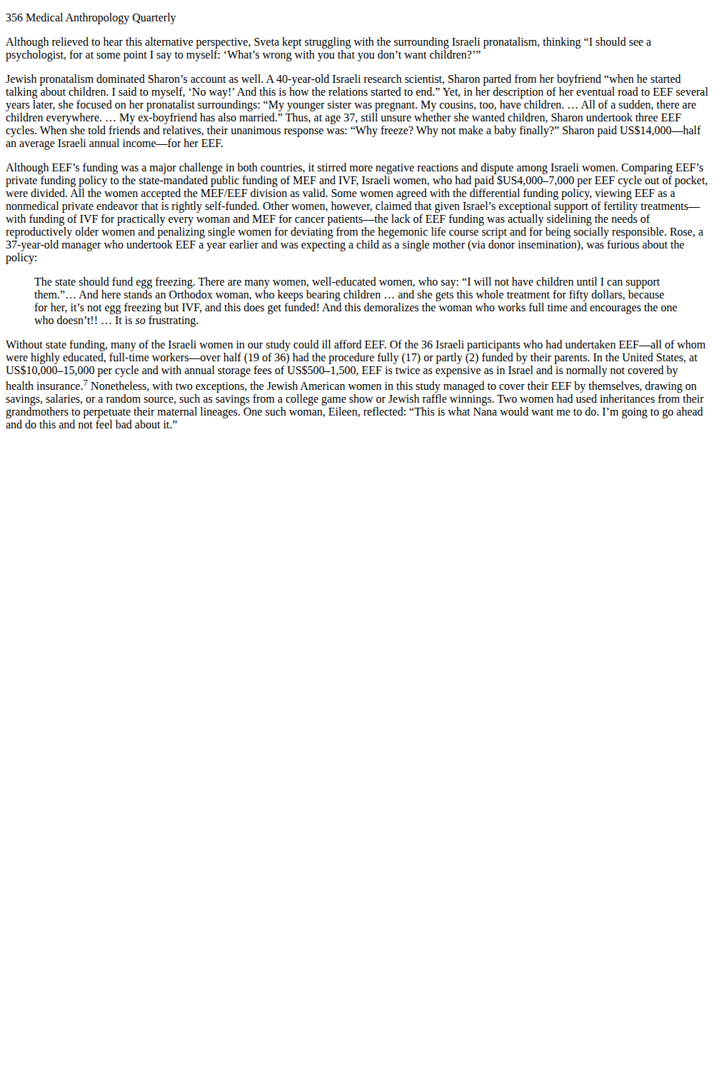356 Medical Anthropology Quarterly
Although relieved to hear this alternative perspective, Sveta kept struggling with the surrounding Israeli pronatalism, thinking “I should see a psychologist, for at some point I say to myself: ‘What’s wrong with you that you don’t want children?’”
Jewish pronatalism dominated Sharon’s account as well. A 40-year-old Israeli research scientist, Sharon parted from her boyfriend “when he started talking about children. I said to myself, ‘No way!’ And this is how the relations started to end.” Yet, in her description of her eventual road to EEF several years later, she focused on her pronatalist surroundings: “My younger sister was pregnant. My cousins, too, have children. … All of a sudden, there are children everywhere. … My ex-boyfriend has also married.” Thus, at age 37, still unsure whether she wanted children, Sharon undertook three EEF cycles. When she told friends and relatives, their unanimous response was: “Why freeze? Why not make a baby finally?” Sharon paid US$14,000—half an average Israeli annual income—for her EEF.
Although EEF’s funding was a major challenge in both countries, it stirred more negative reactions and dispute among Israeli women. Comparing EEF’s private funding policy to the state-mandated public funding of MEF and IVF, Israeli women, who had paid $US4,000–7,000 per EEF cycle out of pocket, were divided. All the women accepted the MEF/EEF division as valid. Some women agreed with the differential funding policy, viewing EEF as a nonmedical private endeavor that is rightly self-funded. Other women, however, claimed that given Israel’s exceptional support of fertility treatments—with funding of IVF for practically every woman and MEF for cancer patients—the lack of EEF funding was actually sidelining the needs of reproductively older women and penalizing single women for deviating from the hegemonic life course script and for being socially responsible. Rose, a 37-year-old manager who undertook EEF a year earlier and was expecting a child as a single mother (via donor insemination), was furious about the policy:
The state should fund egg freezing. There are many women, well-educated women, who say: “I will not have children until I can support them.”… And here stands an Orthodox woman, who keeps bearing children … and she gets this whole treatment for fifty dollars, because for her, it’s not egg freezing but IVF, and this does get funded! And this demoralizes the woman who works full time and encourages the one who doesn’t!! … It is so frustrating.
Without state funding, many of the Israeli women in our study could ill afford EEF. Of the 36 Israeli participants who had undertaken EEF—all of whom were highly educated, full-time workers—over half (19 of 36) had the procedure fully (17) or partly (2) funded by their parents. In the United States, at US$10,000–15,000 per cycle and with annual storage fees of US$500–1,500, EEF is twice as expensive as in Israel and is normally not covered by health insurance.7 Nonetheless, with two exceptions, the Jewish American women in this study managed to cover their EEF by themselves, drawing on savings, salaries, or a random source, such as savings from a college game show or Jewish raffle winnings. Two women had used inheritances from their grandmothers to perpetuate their maternal lineages. One such woman, Eileen, reflected: “This is what Nana would want me to do. I’m going to go ahead and do this and not feel bad about it.”